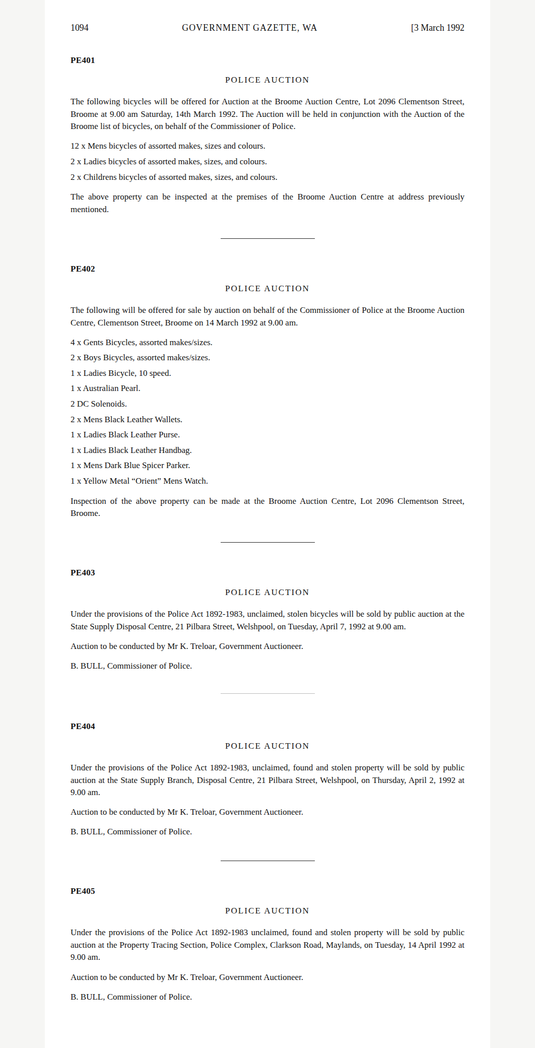1094 GOVERNMENT GAZETTE, WA [3 March 1992
PE401
POLICE AUCTION
The following bicycles will be offered for Auction at the Broome Auction Centre, Lot 2096 Clementson Street, Broome at 9.00 am Saturday, 14th March 1992. The Auction will be held in conjunction with the Auction of the Broome list of bicycles, on behalf of the Commissioner of Police.
12 x Mens bicycles of assorted makes, sizes and colours.
2 x Ladies bicycles of assorted makes, sizes, and colours.
2 x Childrens bicycles of assorted makes, sizes, and colours.
The above property can be inspected at the premises of the Broome Auction Centre at address previously mentioned.
PE402
POLICE AUCTION
The following will be offered for sale by auction on behalf of the Commissioner of Police at the Broome Auction Centre, Clementson Street, Broome on 14 March 1992 at 9.00 am.
4 x Gents Bicycles, assorted makes/sizes.
2 x Boys Bicycles, assorted makes/sizes.
1 x Ladies Bicycle, 10 speed.
1 x Australian Pearl.
2 DC Solenoids.
2 x Mens Black Leather Wallets.
1 x Ladies Black Leather Purse.
1 x Ladies Black Leather Handbag.
1 x Mens Dark Blue Spicer Parker.
1 x Yellow Metal “Orient” Mens Watch.
Inspection of the above property can be made at the Broome Auction Centre, Lot 2096 Clementson Street, Broome.
PE403
POLICE AUCTION
Under the provisions of the Police Act 1892-1983, unclaimed, stolen bicycles will be sold by public auction at the State Supply Disposal Centre, 21 Pilbara Street, Welshpool, on Tuesday, April 7, 1992 at 9.00 am.
Auction to be conducted by Mr K. Treloar, Government Auctioneer.
B. BULL, Commissioner of Police.
PE404
POLICE AUCTION
Under the provisions of the Police Act 1892-1983, unclaimed, found and stolen property will be sold by public auction at the State Supply Branch, Disposal Centre, 21 Pilbara Street, Welshpool, on Thursday, April 2, 1992 at 9.00 am.
Auction to be conducted by Mr K. Treloar, Government Auctioneer.
B. BULL, Commissioner of Police.
PE405
POLICE AUCTION
Under the provisions of the Police Act 1892-1983 unclaimed, found and stolen property will be sold by public auction at the Property Tracing Section, Police Complex, Clarkson Road, Maylands, on Tuesday, 14 April 1992 at 9.00 am.
Auction to be conducted by Mr K. Treloar, Government Auctioneer.
B. BULL, Commissioner of Police.